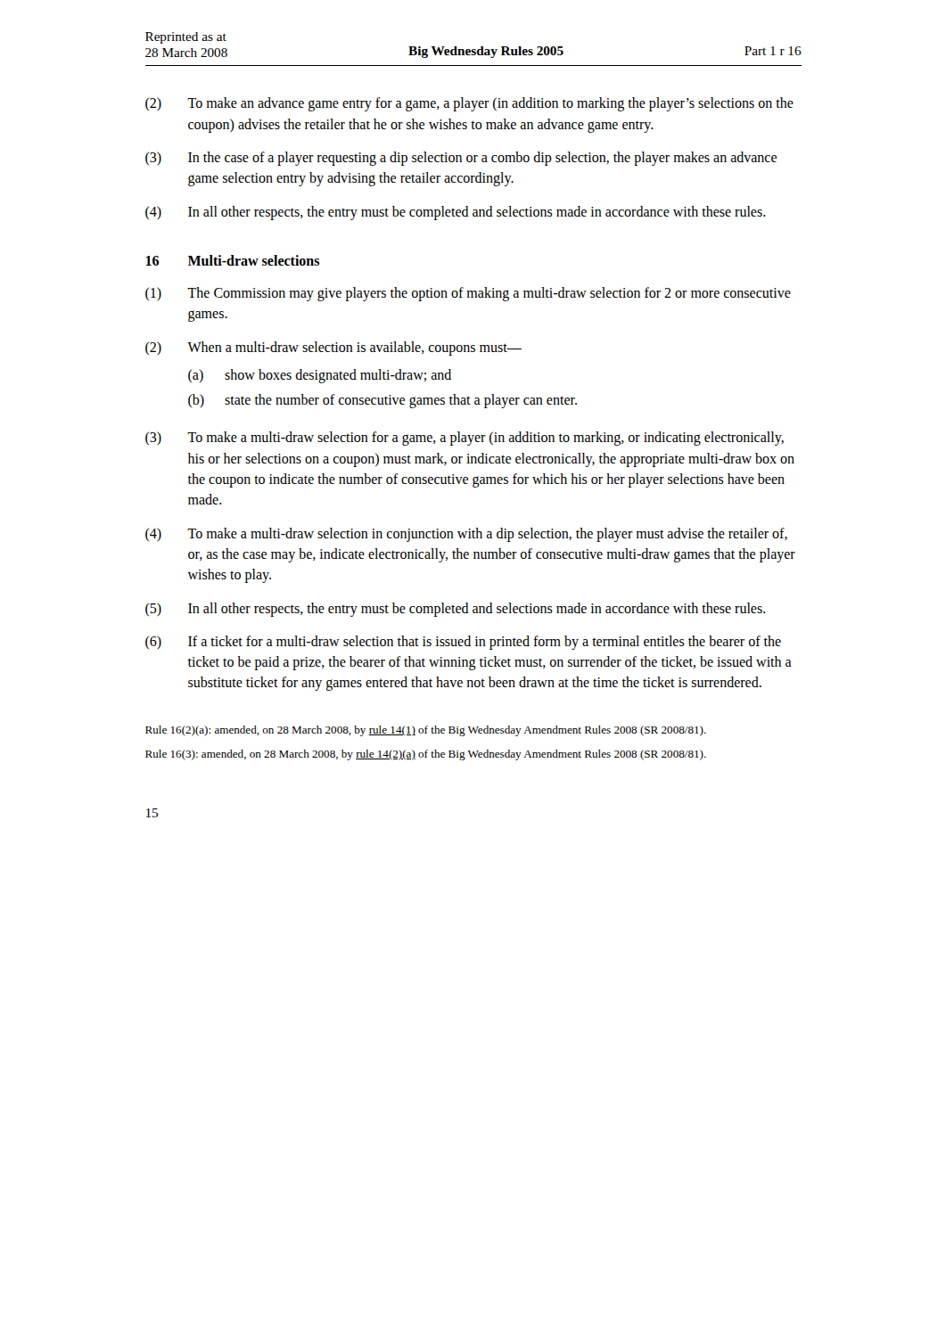Reprinted as at
28 March 2008
Big Wednesday Rules 2005
Part 1 r 16
(2) To make an advance game entry for a game, a player (in addition to marking the player’s selections on the coupon) advises the retailer that he or she wishes to make an advance game entry.
(3) In the case of a player requesting a dip selection or a combo dip selection, the player makes an advance game selection entry by advising the retailer accordingly.
(4) In all other respects, the entry must be completed and selections made in accordance with these rules.
16 Multi-draw selections
(1) The Commission may give players the option of making a multi-draw selection for 2 or more consecutive games.
(2) When a multi-draw selection is available, coupons must—
(a) show boxes designated multi-draw; and
(b) state the number of consecutive games that a player can enter.
(3) To make a multi-draw selection for a game, a player (in addition to marking, or indicating electronically, his or her selections on a coupon) must mark, or indicate electronically, the appropriate multi-draw box on the coupon to indicate the number of consecutive games for which his or her player selections have been made.
(4) To make a multi-draw selection in conjunction with a dip selection, the player must advise the retailer of, or, as the case may be, indicate electronically, the number of consecutive multi-draw games that the player wishes to play.
(5) In all other respects, the entry must be completed and selections made in accordance with these rules.
(6) If a ticket for a multi-draw selection that is issued in printed form by a terminal entitles the bearer of the ticket to be paid a prize, the bearer of that winning ticket must, on surrender of the ticket, be issued with a substitute ticket for any games entered that have not been drawn at the time the ticket is surrendered.
Rule 16(2)(a): amended, on 28 March 2008, by rule 14(1) of the Big Wednesday Amendment Rules 2008 (SR 2008/81).
Rule 16(3): amended, on 28 March 2008, by rule 14(2)(a) of the Big Wednesday Amendment Rules 2008 (SR 2008/81).
15